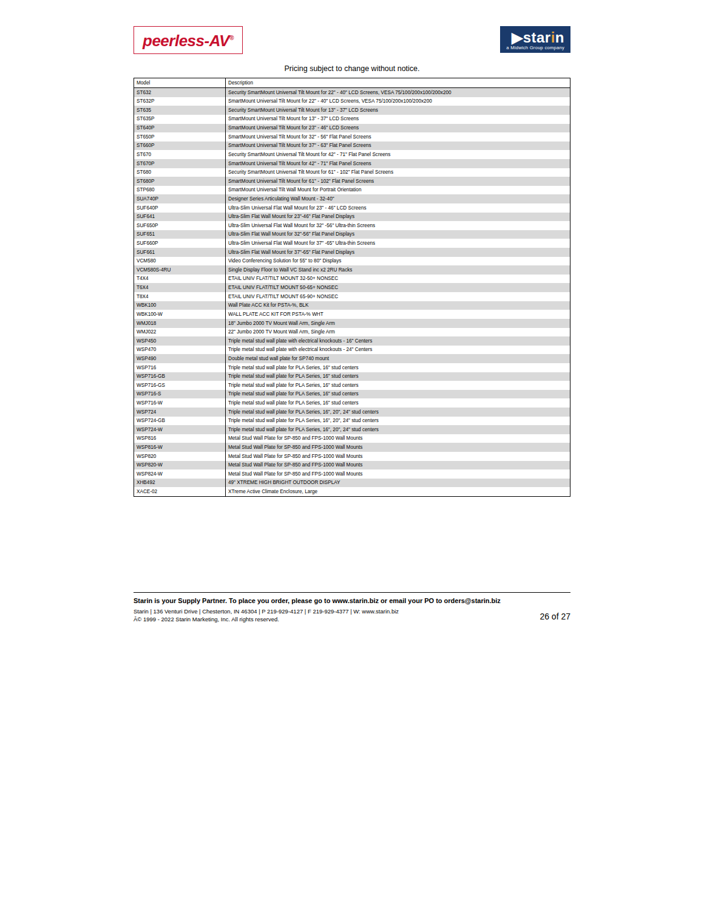peerless-AV®
▶starin
a Midwich Group company
Pricing subject to change without notice.
| Model | Description |
| --- | --- |
| ST632 | Security SmartMount Universal Tilt Mount for 22" - 40" LCD Screens, VESA 75/100/200x100/200x200 |
| ST632P | SmartMount Universal Tilt Mount for 22" - 40" LCD Screens, VESA 75/100/200x100/200x200 |
| ST635 | Security SmartMount Universal Tilt Mount for 13" - 37" LCD Screens |
| ST635P | SmartMount Universal Tilt Mount for 13" - 37" LCD Screens |
| ST640P | SmartMount Universal Tilt Mount for 23" - 46" LCD Screens |
| ST650P | SmartMount Universal Tilt Mount for 32" - 56" Flat Panel Screens |
| ST660P | SmartMount Universal Tilt Mount for 37" - 63" Flat Panel Screens |
| ST670 | Security SmartMount Universal Tilt Mount for 42" - 71" Flat Panel Screens |
| ST670P | SmartMount Universal Tilt Mount for 42" - 71" Flat Panel Screens |
| ST680 | Security SmartMount Universal Tilt Mount for 61" - 102" Flat Panel Screens |
| ST680P | SmartMount Universal Tilt Mount for 61" - 102" Flat Panel Screens |
| STP680 | SmartMount Universal Tilt Wall Mount for Portrait Orientation |
| SUA740P | Designer Series Articulating Wall Mount - 32-40" |
| SUF640P | Ultra-Slim Universal Flat Wall Mount for 23" - 46" LCD Screens |
| SUF641 | Ultra-Slim Flat Wall Mount for 23"-46" Flat Panel Displays |
| SUF650P | Ultra-Slim Universal Flat Wall Mount for 32" -56" Ultra-thin Screens |
| SUF651 | Ultra-Slim Flat Wall Mount for 32"-56" Flat Panel Displays |
| SUF660P | Ultra-Slim Universal Flat Wall Mount for 37" -65" Ultra-thin Screens |
| SUF661 | Ultra-Slim Flat Wall Mount for 37"-65" Flat Panel Displays |
| VCM580 | Video Conferencing Solution for 55" to 80" Displays |
| VCM580S-4RU | Single Display Floor to Wall VC Stand inc x2 2RU Racks |
| T4X4 | ETAIL UNIV FLAT/TILT MOUNT 32-50+ NONSEC |
| T6X4 | ETAIL UNIV FLAT/TILT MOUNT 50-65+ NONSEC |
| T8X4 | ETAIL UNIV FLAT/TILT MOUNT 65-90+ NONSEC |
| WBK100 | Wall Plate ACC Kit for PSTA-%, BLK |
| WBK100-W | WALL PLATE ACC KIT FOR PSTA-% WHT |
| WMJ018 | 18" Jumbo 2000 TV Mount Wall Arm, Single Arm |
| WMJ022 | 22" Jumbo 2000 TV Mount Wall Arm, Single Arm |
| WSP450 | Triple metal stud wall plate with electrical knockouts - 16" Centers |
| WSP470 | Triple metal stud wall plate with electrical knockouts - 24" Centers |
| WSP490 | Double metal stud wall plate for SP740 mount |
| WSP716 | Triple metal stud wall plate for PLA Series, 16" stud centers |
| WSP716-GB | Triple metal stud wall plate for PLA Series, 16" stud centers |
| WSP716-GS | Triple metal stud wall plate for PLA Series, 16" stud centers |
| WSP716-S | Triple metal stud wall plate for PLA Series, 16" stud centers |
| WSP716-W | Triple metal stud wall plate for PLA Series, 16" stud centers |
| WSP724 | Triple metal stud wall plate for PLA Series, 16", 20", 24" stud centers |
| WSP724-GB | Triple metal stud wall plate for PLA Series, 16", 20", 24" stud centers |
| WSP724-W | Triple metal stud wall plate for PLA Series, 16", 20", 24" stud centers |
| WSP816 | Metal Stud Wall Plate for SP-850 and FPS-1000 Wall Mounts |
| WSP816-W | Metal Stud Wall Plate for SP-850 and FPS-1000 Wall Mounts |
| WSP820 | Metal Stud Wall Plate for SP-850 and FPS-1000 Wall Mounts |
| WSP820-W | Metal Stud Wall Plate for SP-850 and FPS-1000 Wall Mounts |
| WSP824-W | Metal Stud Wall Plate for SP-850 and FPS-1000 Wall Mounts |
| XHB492 | 49" XTREME HIGH BRIGHT OUTDOOR DISPLAY |
| XACE-02 | XTreme Active Climate Enclosure, Large |
Starin is your Supply Partner. To place you order, please go to www.starin.biz or email your PO to orders@starin.biz
Starin | 136 Venturi Drive | Chesterton, IN 46304 | P 219-929-4127 | F 219-929-4377 | W: www.starin.biz
Â© 1999 - 2022 Starin Marketing, Inc. All rights reserved.
26 of 27